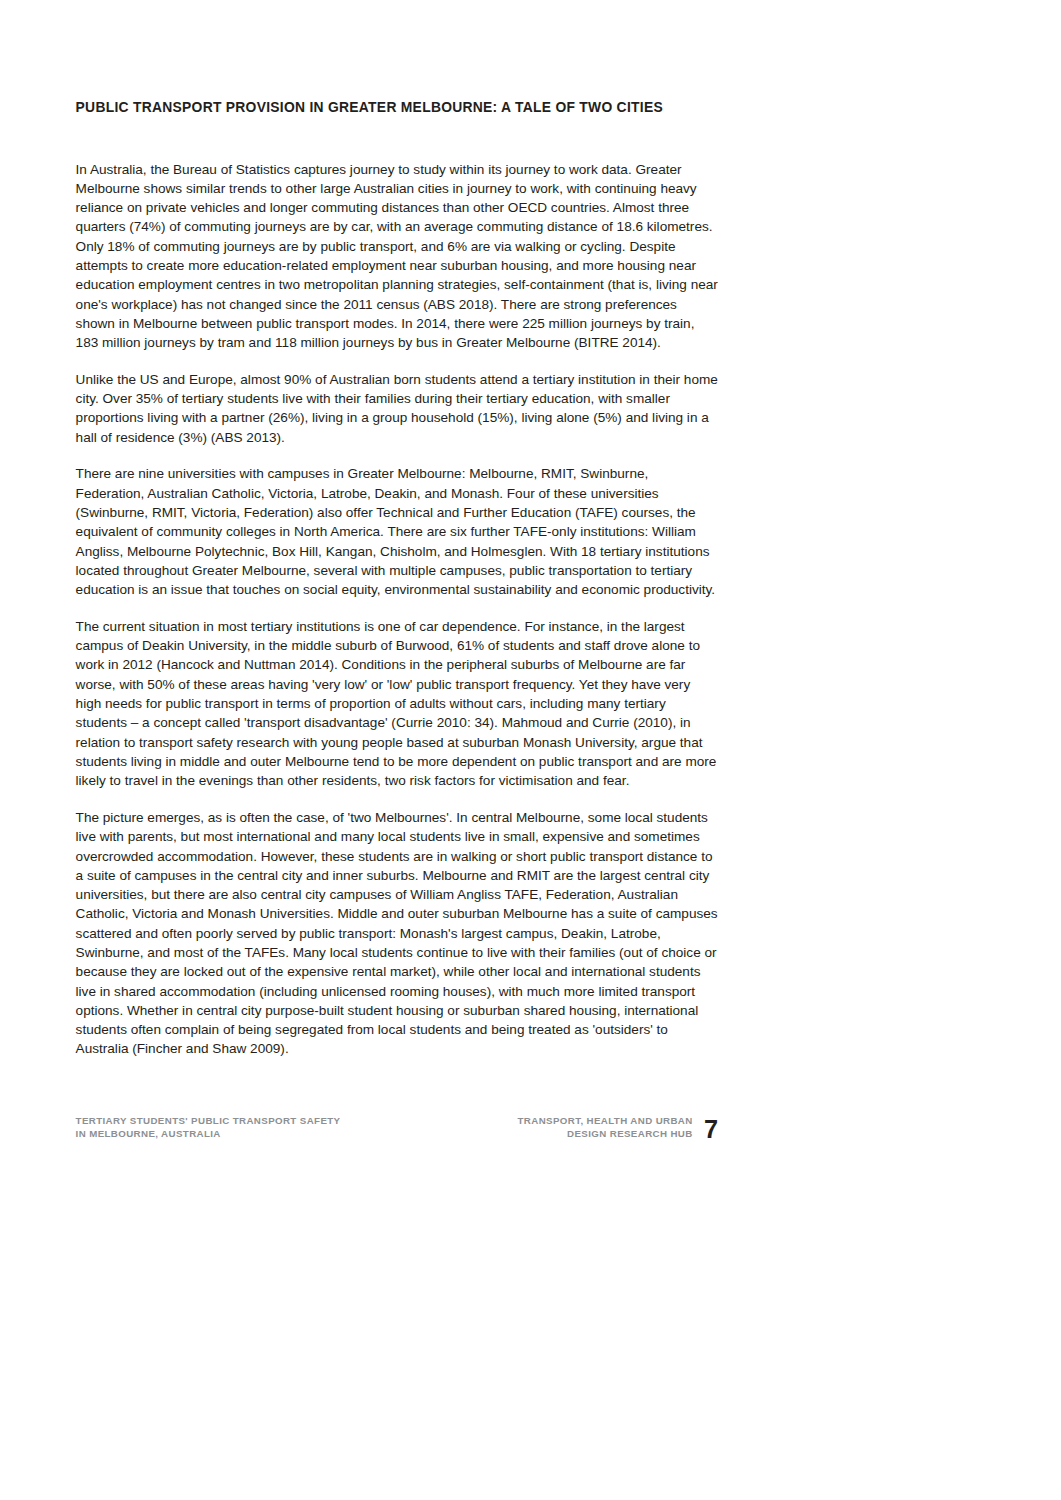Public transport provision in Greater Melbourne: a tale of two cities
In Australia, the Bureau of Statistics captures journey to study within its journey to work data. Greater Melbourne shows similar trends to other large Australian cities in journey to work, with continuing heavy reliance on private vehicles and longer commuting distances than other OECD countries. Almost three quarters (74%) of commuting journeys are by car, with an average commuting distance of 18.6 kilometres. Only 18% of commuting journeys are by public transport, and 6% are via walking or cycling. Despite attempts to create more education-related employment near suburban housing, and more housing near education employment centres in two metropolitan planning strategies, self-containment (that is, living near one's workplace) has not changed since the 2011 census (ABS 2018). There are strong preferences shown in Melbourne between public transport modes. In 2014, there were 225 million journeys by train, 183 million journeys by tram and 118 million journeys by bus in Greater Melbourne (BITRE 2014).
Unlike the US and Europe, almost 90% of Australian born students attend a tertiary institution in their home city. Over 35% of tertiary students live with their families during their tertiary education, with smaller proportions living with a partner (26%), living in a group household (15%), living alone (5%) and living in a hall of residence (3%) (ABS 2013).
There are nine universities with campuses in Greater Melbourne: Melbourne, RMIT, Swinburne, Federation, Australian Catholic, Victoria, Latrobe, Deakin, and Monash. Four of these universities (Swinburne, RMIT, Victoria, Federation) also offer Technical and Further Education (TAFE) courses, the equivalent of community colleges in North America. There are six further TAFE-only institutions: William Angliss, Melbourne Polytechnic, Box Hill, Kangan, Chisholm, and Holmesglen. With 18 tertiary institutions located throughout Greater Melbourne, several with multiple campuses, public transportation to tertiary education is an issue that touches on social equity, environmental sustainability and economic productivity.
The current situation in most tertiary institutions is one of car dependence. For instance, in the largest campus of Deakin University, in the middle suburb of Burwood, 61% of students and staff drove alone to work in 2012 (Hancock and Nuttman 2014). Conditions in the peripheral suburbs of Melbourne are far worse, with 50% of these areas having 'very low' or 'low' public transport frequency. Yet they have very high needs for public transport in terms of proportion of adults without cars, including many tertiary students – a concept called 'transport disadvantage' (Currie 2010: 34). Mahmoud and Currie (2010), in relation to transport safety research with young people based at suburban Monash University, argue that students living in middle and outer Melbourne tend to be more dependent on public transport and are more likely to travel in the evenings than other residents, two risk factors for victimisation and fear.
The picture emerges, as is often the case, of 'two Melbournes'. In central Melbourne, some local students live with parents, but most international and many local students live in small, expensive and sometimes overcrowded accommodation. However, these students are in walking or short public transport distance to a suite of campuses in the central city and inner suburbs. Melbourne and RMIT are the largest central city universities, but there are also central city campuses of William Angliss TAFE, Federation, Australian Catholic, Victoria and Monash Universities. Middle and outer suburban Melbourne has a suite of campuses scattered and often poorly served by public transport: Monash's largest campus, Deakin, Latrobe, Swinburne, and most of the TAFEs. Many local students continue to live with their families (out of choice or because they are locked out of the expensive rental market), while other local and international students live in shared accommodation (including unlicensed rooming houses), with much more limited transport options. Whether in central city purpose-built student housing or suburban shared housing, international students often complain of being segregated from local students and being treated as 'outsiders' to Australia (Fincher and Shaw 2009).
Tertiary students' public transport safety
in Melbourne, Australia
Transport, Health and Urban
Design Research Hub
7